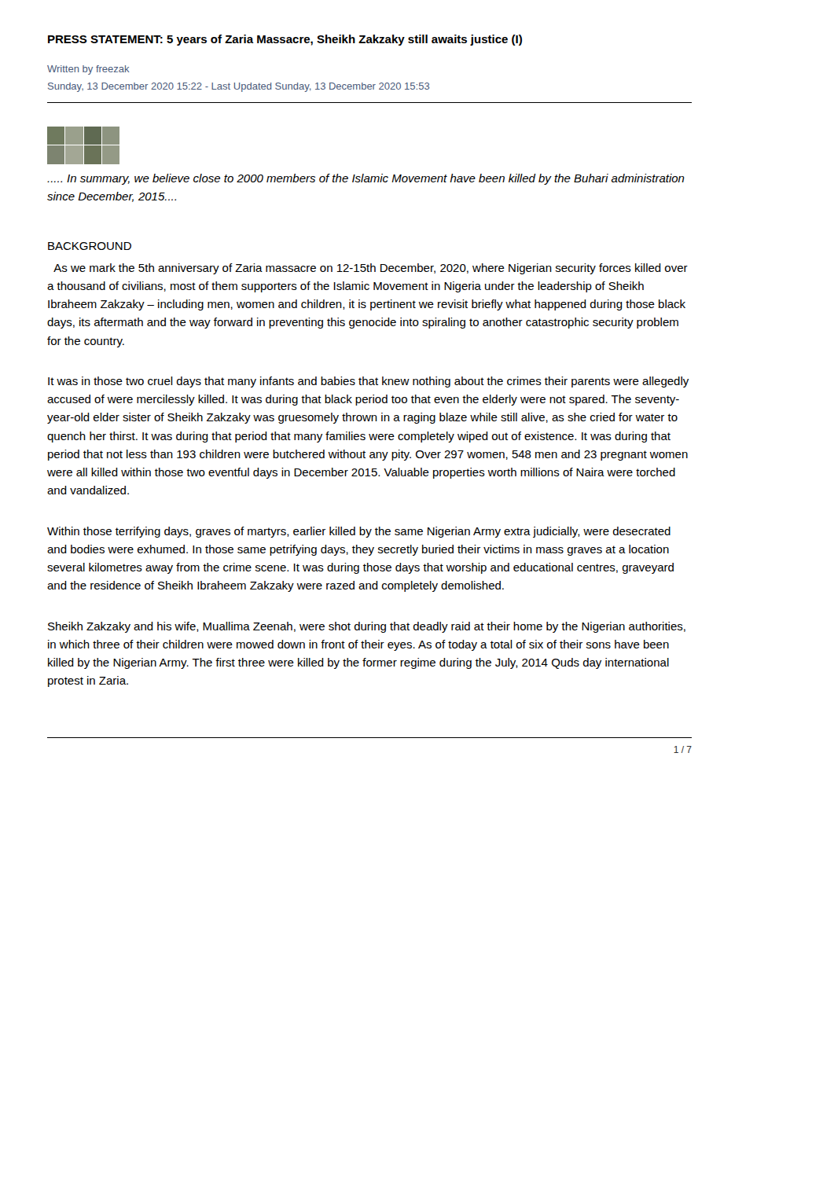PRESS STATEMENT: 5 years of Zaria Massacre, Sheikh Zakzaky still awaits justice (I)
Written by freezak
Sunday, 13 December 2020 15:22 - Last Updated Sunday, 13 December 2020 15:53
..... In summary, we believe close to 2000 members of the Islamic Movement have been killed by the Buhari administration since December, 2015....
BACKGROUND
As we mark the 5th anniversary of Zaria massacre on 12-15th December, 2020, where Nigerian security forces killed over a thousand of civilians, most of them supporters of the Islamic Movement in Nigeria under the leadership of Sheikh Ibraheem Zakzaky – including men, women and children, it is pertinent we revisit briefly what happened during those black days, its aftermath and the way forward in preventing this genocide into spiraling to another catastrophic security problem for the country.
It was in those two cruel days that many infants and babies that knew nothing about the crimes their parents were allegedly accused of were mercilessly killed. It was during that black period too that even the elderly were not spared. The seventy-year-old elder sister of Sheikh Zakzaky was gruesomely thrown in a raging blaze while still alive, as she cried for water to quench her thirst. It was during that period that many families were completely wiped out of existence. It was during that period that not less than 193 children were butchered without any pity. Over 297 women, 548 men and 23 pregnant women were all killed within those two eventful days in December 2015. Valuable properties worth millions of Naira were torched and vandalized.
Within those terrifying days, graves of martyrs, earlier killed by the same Nigerian Army extra judicially, were desecrated and bodies were exhumed. In those same petrifying days, they secretly buried their victims in mass graves at a location several kilometres away from the crime scene. It was during those days that worship and educational centres, graveyard and the residence of Sheikh Ibraheem Zakzaky were razed and completely demolished.
Sheikh Zakzaky and his wife, Muallima Zeenah, were shot during that deadly raid at their home by the Nigerian authorities, in which three of their children were mowed down in front of their eyes. As of today a total of six of their sons have been killed by the Nigerian Army. The first three were killed by the former regime during the July, 2014 Quds day international protest in Zaria.
1 / 7